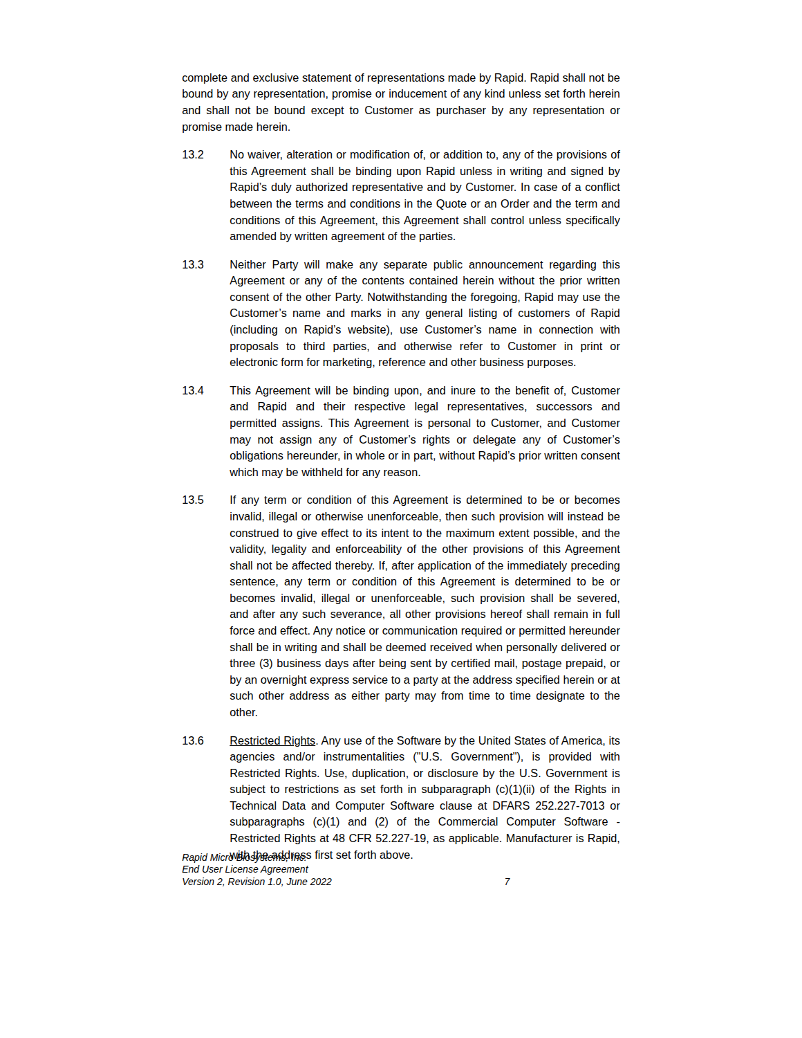complete and exclusive statement of representations made by Rapid. Rapid shall not be bound by any representation, promise or inducement of any kind unless set forth herein and shall not be bound except to Customer as purchaser by any representation or promise made herein.
13.2
No waiver, alteration or modification of, or addition to, any of the provisions of this Agreement shall be binding upon Rapid unless in writing and signed by Rapid’s duly authorized representative and by Customer. In case of a conflict between the terms and conditions in the Quote or an Order and the term and conditions of this Agreement, this Agreement shall control unless specifically amended by written agreement of the parties.
13.3
Neither Party will make any separate public announcement regarding this Agreement or any of the contents contained herein without the prior written consent of the other Party. Notwithstanding the foregoing, Rapid may use the Customer’s name and marks in any general listing of customers of Rapid (including on Rapid’s website), use Customer’s name in connection with proposals to third parties, and otherwise refer to Customer in print or electronic form for marketing, reference and other business purposes.
13.4
This Agreement will be binding upon, and inure to the benefit of, Customer and Rapid and their respective legal representatives, successors and permitted assigns. This Agreement is personal to Customer, and Customer may not assign any of Customer’s rights or delegate any of Customer’s obligations hereunder, in whole or in part, without Rapid’s prior written consent which may be withheld for any reason.
13.5
If any term or condition of this Agreement is determined to be or becomes invalid, illegal or otherwise unenforceable, then such provision will instead be construed to give effect to its intent to the maximum extent possible, and the validity, legality and enforceability of the other provisions of this Agreement shall not be affected thereby. If, after application of the immediately preceding sentence, any term or condition of this Agreement is determined to be or becomes invalid, illegal or unenforceable, such provision shall be severed, and after any such severance, all other provisions hereof shall remain in full force and effect. Any notice or communication required or permitted hereunder shall be in writing and shall be deemed received when personally delivered or three (3) business days after being sent by certified mail, postage prepaid, or by an overnight express service to a party at the address specified herein or at such other address as either party may from time to time designate to the other.
13.6
Restricted Rights. Any use of the Software by the United States of America, its agencies and/or instrumentalities ("U.S. Government"), is provided with Restricted Rights. Use, duplication, or disclosure by the U.S. Government is subject to restrictions as set forth in subparagraph (c)(1)(ii) of the Rights in Technical Data and Computer Software clause at DFARS 252.227-7013 or subparagraphs (c)(1) and (2) of the Commercial Computer Software - Restricted Rights at 48 CFR 52.227-19, as applicable. Manufacturer is Rapid, with the address first set forth above.
Rapid Micro Biosystems, Inc. End User License Agreement Version 2, Revision 1.0, June 20227